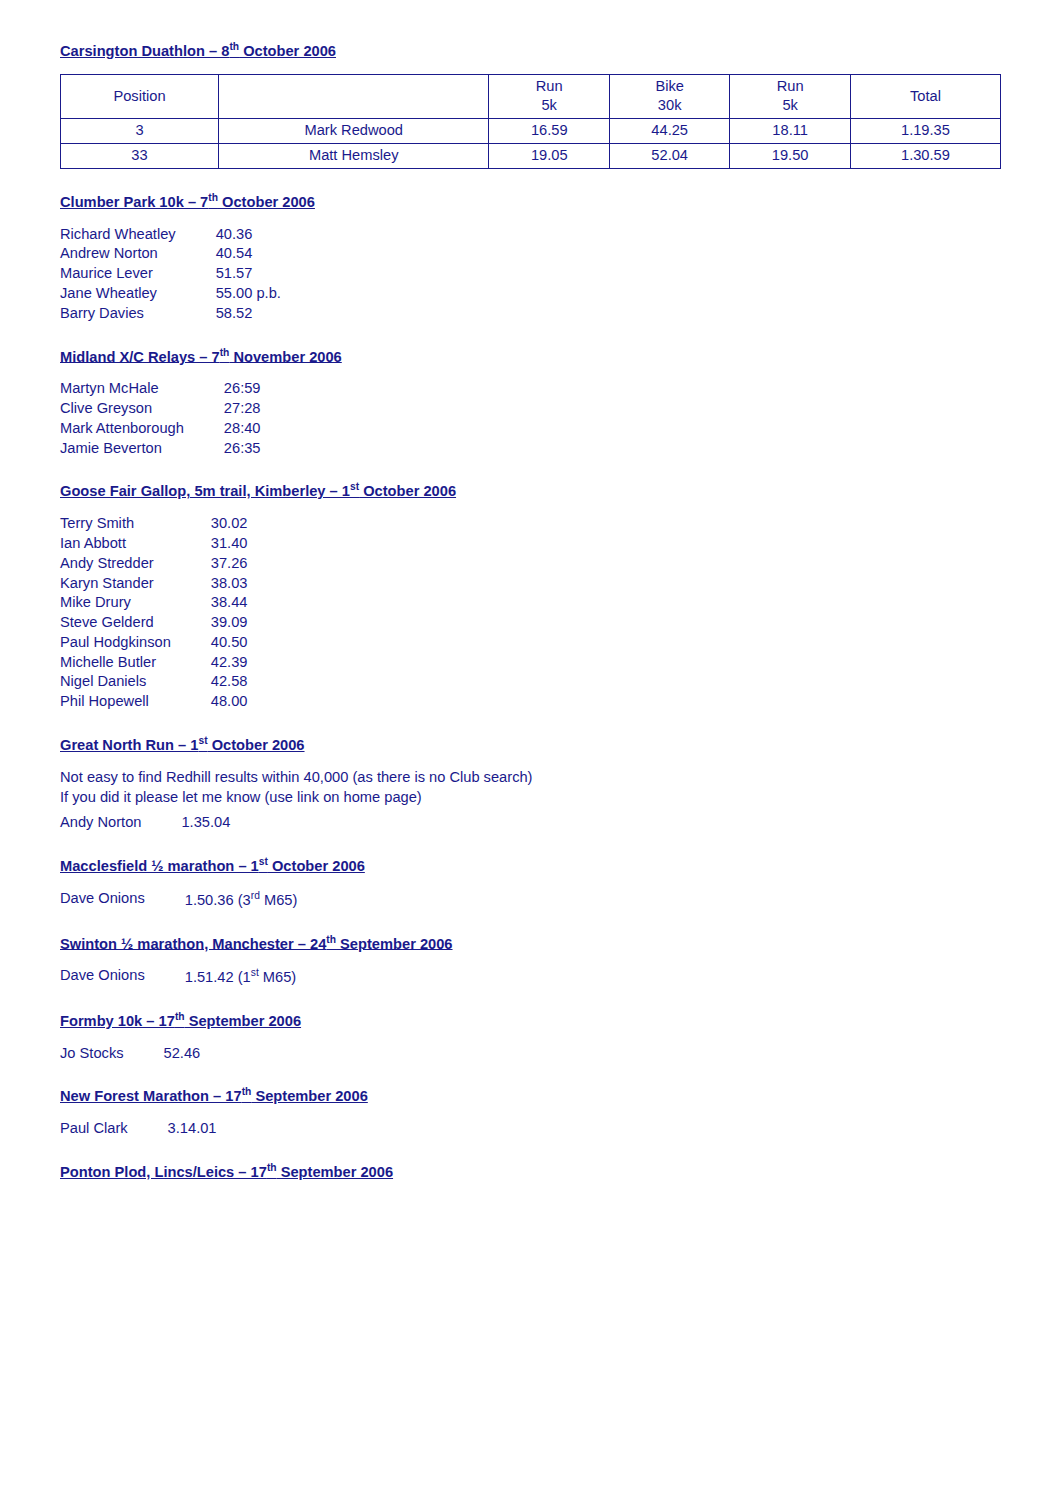Carsington Duathlon – 8th October 2006
| Position | | Run 5k | Bike 30k | Run 5k | Total |
| --- | --- | --- | --- | --- | --- |
| 3 | Mark Redwood | 16.59 | 44.25 | 18.11 | 1.19.35 |
| 33 | Matt Hemsley | 19.05 | 52.04 | 19.50 | 1.30.59 |
Clumber Park 10k – 7th October 2006
| Richard Wheatley | 40.36 |
| Andrew Norton | 40.54 |
| Maurice Lever | 51.57 |
| Jane Wheatley | 55.00 p.b. |
| Barry Davies | 58.52 |
Midland X/C Relays – 7th November 2006
| Martyn McHale | 26:59 |
| Clive Greyson | 27:28 |
| Mark Attenborough | 28:40 |
| Jamie Beverton | 26:35 |
Goose Fair Gallop, 5m trail, Kimberley – 1st October 2006
| Terry Smith | 30.02 |
| Ian Abbott | 31.40 |
| Andy Stredder | 37.26 |
| Karyn Stander | 38.03 |
| Mike Drury | 38.44 |
| Steve Gelderd | 39.09 |
| Paul Hodgkinson | 40.50 |
| Michelle Butler | 42.39 |
| Nigel Daniels | 42.58 |
| Phil Hopewell | 48.00 |
Great North Run – 1st October 2006
Not easy to find Redhill results within 40,000 (as there is no Club search)
If you did it please let me know (use link on home page)
| Andy Norton | 1.35.04 |
Macclesfield ½ marathon – 1st October 2006
| Dave Onions | 1.50.36 (3 rd M65) |
Swinton ½ marathon, Manchester – 24th September 2006
| Dave Onions | 1.51.42 (1 st M65) |
Formby 10k – 17th September 2006
| Jo Stocks | 52.46 |
New Forest Marathon – 17th September 2006
| Paul Clark | 3.14.01 |
Ponton Plod, Lincs/Leics – 17th September 2006